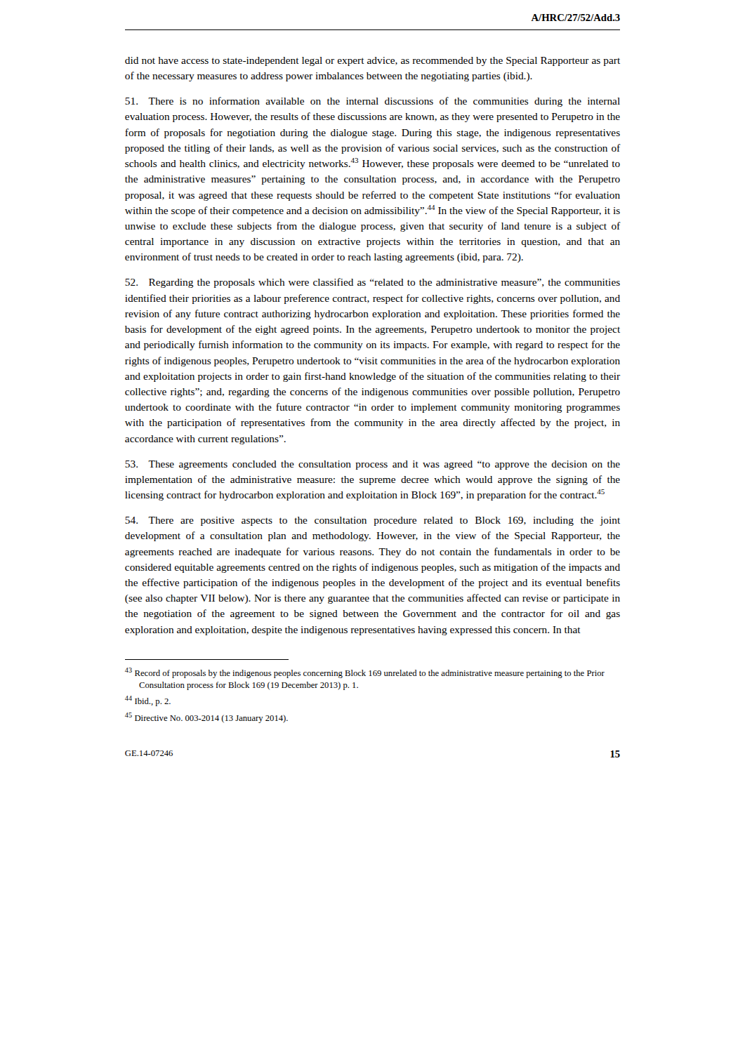A/HRC/27/52/Add.3
did not have access to state-independent legal or expert advice, as recommended by the Special Rapporteur as part of the necessary measures to address power imbalances between the negotiating parties (ibid.).
51. There is no information available on the internal discussions of the communities during the internal evaluation process. However, the results of these discussions are known, as they were presented to Perupetro in the form of proposals for negotiation during the dialogue stage. During this stage, the indigenous representatives proposed the titling of their lands, as well as the provision of various social services, such as the construction of schools and health clinics, and electricity networks.43 However, these proposals were deemed to be “unrelated to the administrative measures” pertaining to the consultation process, and, in accordance with the Perupetro proposal, it was agreed that these requests should be referred to the competent State institutions “for evaluation within the scope of their competence and a decision on admissibility”.44 In the view of the Special Rapporteur, it is unwise to exclude these subjects from the dialogue process, given that security of land tenure is a subject of central importance in any discussion on extractive projects within the territories in question, and that an environment of trust needs to be created in order to reach lasting agreements (ibid, para. 72).
52. Regarding the proposals which were classified as “related to the administrative measure”, the communities identified their priorities as a labour preference contract, respect for collective rights, concerns over pollution, and revision of any future contract authorizing hydrocarbon exploration and exploitation. These priorities formed the basis for development of the eight agreed points. In the agreements, Perupetro undertook to monitor the project and periodically furnish information to the community on its impacts. For example, with regard to respect for the rights of indigenous peoples, Perupetro undertook to “visit communities in the area of the hydrocarbon exploration and exploitation projects in order to gain first-hand knowledge of the situation of the communities relating to their collective rights”; and, regarding the concerns of the indigenous communities over possible pollution, Perupetro undertook to coordinate with the future contractor “in order to implement community monitoring programmes with the participation of representatives from the community in the area directly affected by the project, in accordance with current regulations”.
53. These agreements concluded the consultation process and it was agreed “to approve the decision on the implementation of the administrative measure: the supreme decree which would approve the signing of the licensing contract for hydrocarbon exploration and exploitation in Block 169”, in preparation for the contract.45
54. There are positive aspects to the consultation procedure related to Block 169, including the joint development of a consultation plan and methodology. However, in the view of the Special Rapporteur, the agreements reached are inadequate for various reasons. They do not contain the fundamentals in order to be considered equitable agreements centred on the rights of indigenous peoples, such as mitigation of the impacts and the effective participation of the indigenous peoples in the development of the project and its eventual benefits (see also chapter VII below). Nor is there any guarantee that the communities affected can revise or participate in the negotiation of the agreement to be signed between the Government and the contractor for oil and gas exploration and exploitation, despite the indigenous representatives having expressed this concern. In that
43 Record of proposals by the indigenous peoples concerning Block 169 unrelated to the administrative measure pertaining to the Prior Consultation process for Block 169 (19 December 2013) p. 1.
44 Ibid., p. 2.
45 Directive No. 003-2014 (13 January 2014).
GE.14-07246 15